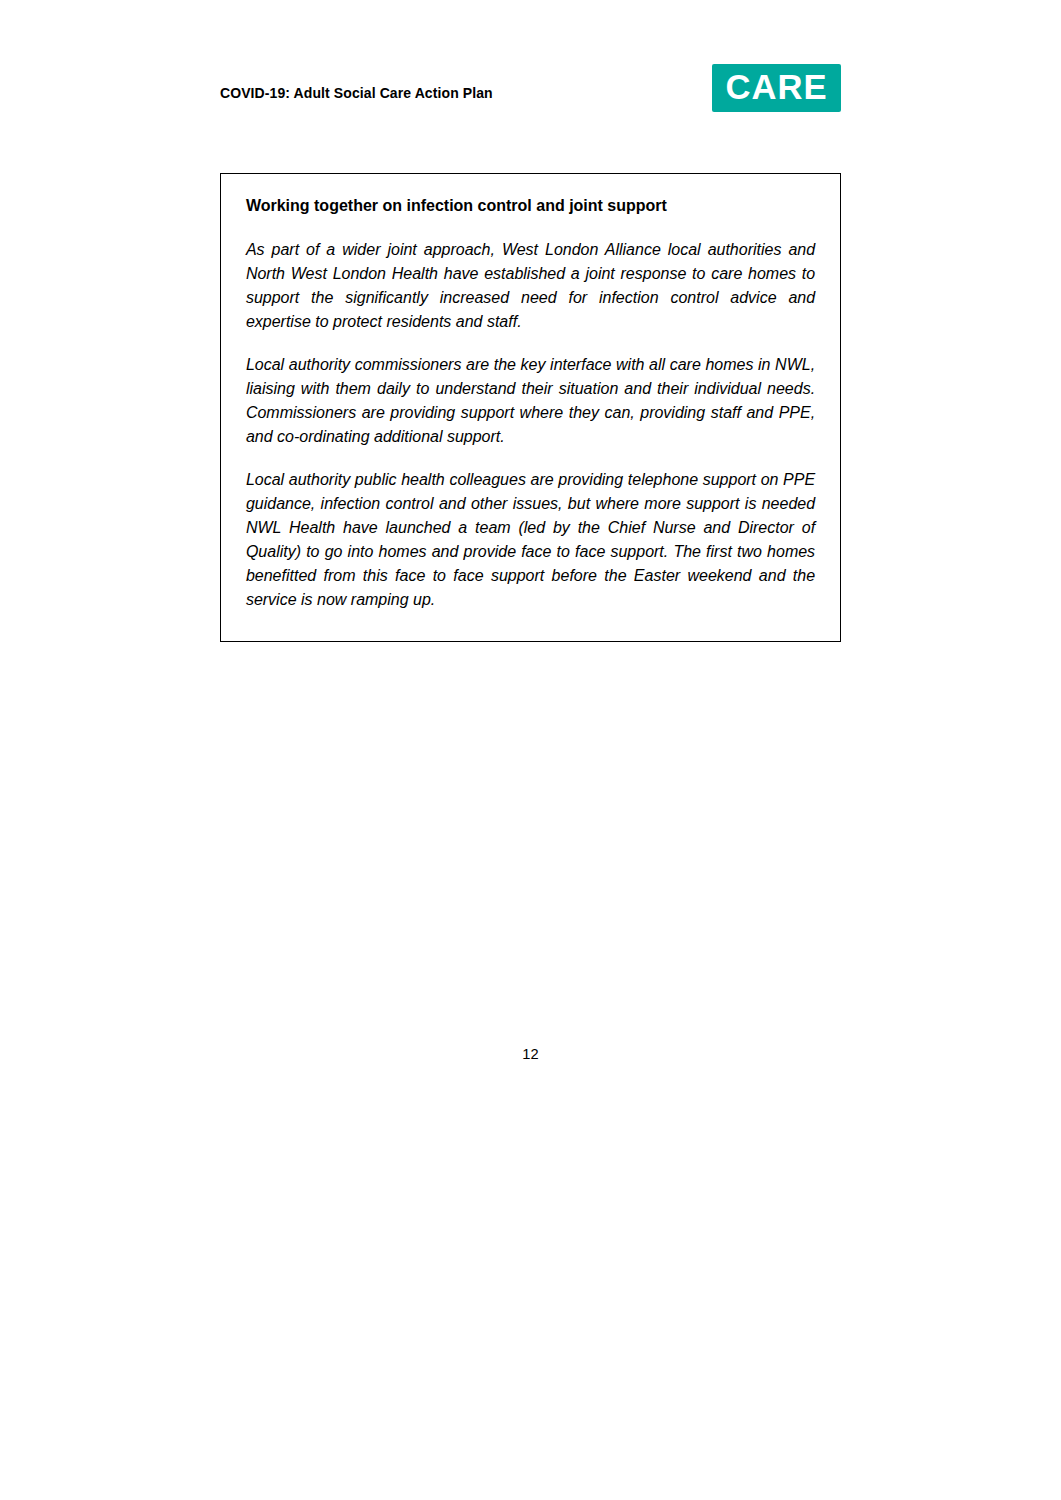COVID-19: Adult Social Care Action Plan
CARE
Working together on infection control and joint support
As part of a wider joint approach, West London Alliance local authorities and North West London Health have established a joint response to care homes to support the significantly increased need for infection control advice and expertise to protect residents and staff.
Local authority commissioners are the key interface with all care homes in NWL, liaising with them daily to understand their situation and their individual needs. Commissioners are providing support where they can, providing staff and PPE, and co-ordinating additional support.
Local authority public health colleagues are providing telephone support on PPE guidance, infection control and other issues, but where more support is needed NWL Health have launched a team (led by the Chief Nurse and Director of Quality) to go into homes and provide face to face support. The first two homes benefitted from this face to face support before the Easter weekend and the service is now ramping up.
12